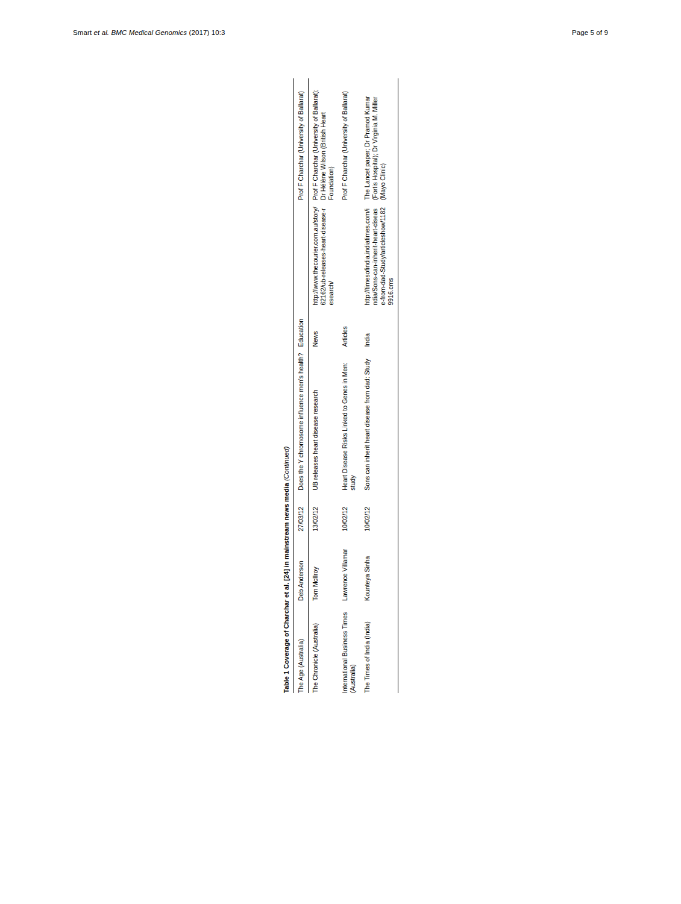Smart et al. BMC Medical Genomics (2017) 10:3
Page 5 of 9
Table 1 Coverage of Charchar et al. [24] in mainstream news media (Continued)
| The Age (Australia) | Deb Anderson | 27/03/12 | Does the Y chromosome influence men's health? | Education | | Prof F Charchar (University of Ballarat) |
| --- | --- | --- | --- | --- | --- | --- |
| The Chronicle (Australia) | Tom McIlroy | 13/02/12 | UB releases heart disease research | News | http://www.thecourier.com.au/story/62162/ub-releases-heart-disease-research/ | Prof F Charchar (University of Ballarat); Dr Hélène Wilson (British Heart Foundation) |
| International Business Times (Australia) | Lawrence Villamar | 10/02/12 | Heart Disease Risks Linked to Genes in Men: study | Articles | | Prof F Charchar (University of Ballarat) |
| The Times of India (India) | Kounteya Sinha | 10/02/12 | Sons can inherit heart disease from dad: Study | India | http://timesofindia.indiatimes.com/india/Sons-can-inherit-heart-disease-from-dad-Study/articleshow/11829916.cms | The Lancet paper; Dr Pramod Kumar (Fortis Hospital); Dr Virginia M. Miller (Mayo Clinic) |